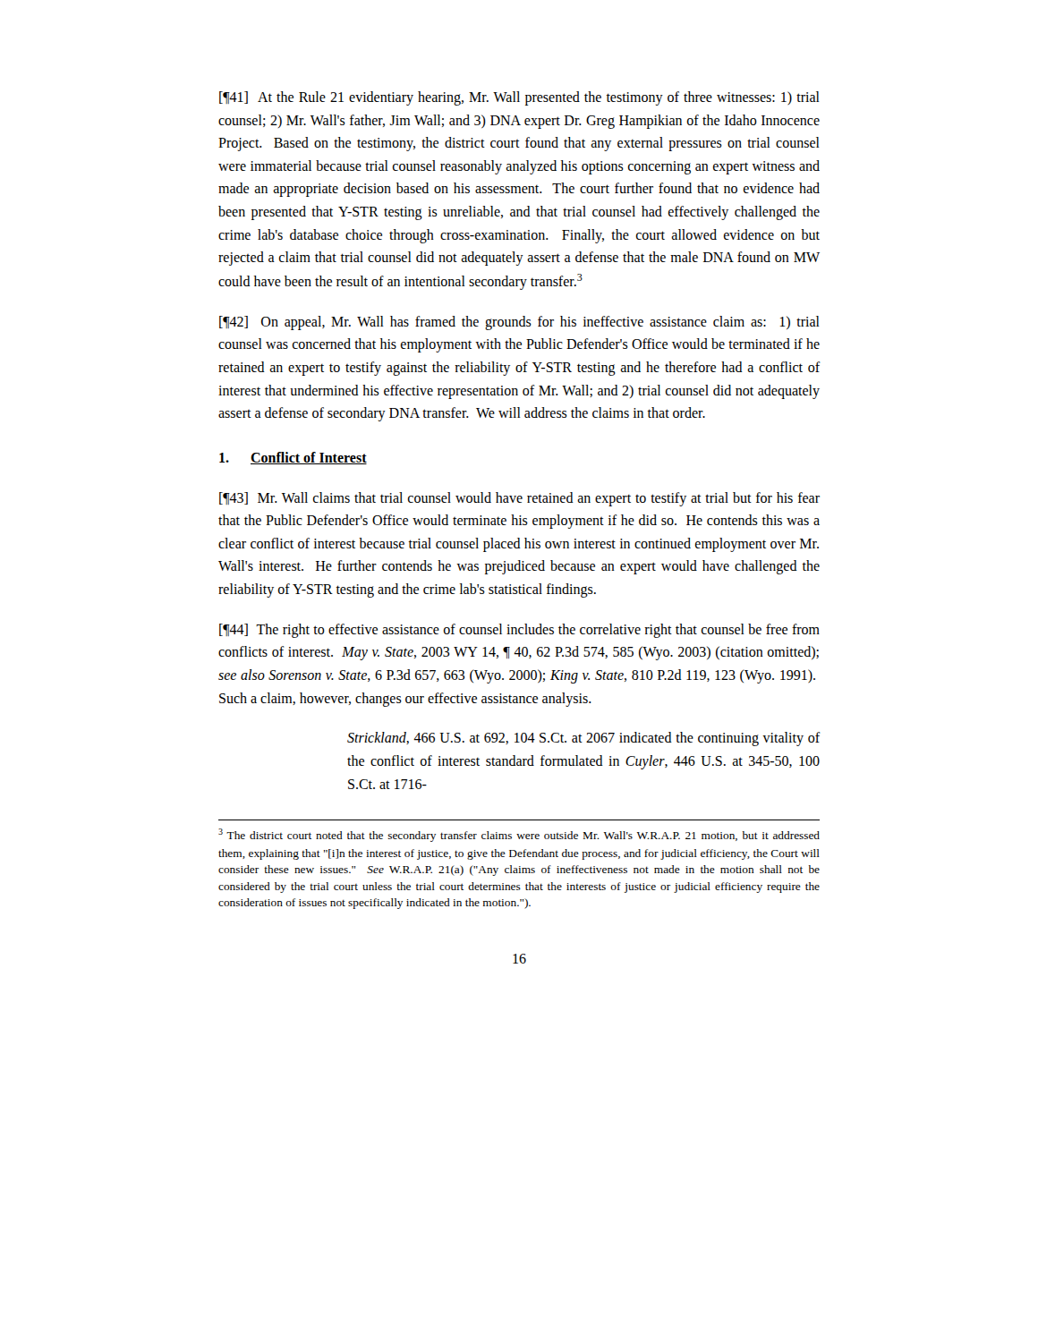[¶41] At the Rule 21 evidentiary hearing, Mr. Wall presented the testimony of three witnesses: 1) trial counsel; 2) Mr. Wall's father, Jim Wall; and 3) DNA expert Dr. Greg Hampikian of the Idaho Innocence Project. Based on the testimony, the district court found that any external pressures on trial counsel were immaterial because trial counsel reasonably analyzed his options concerning an expert witness and made an appropriate decision based on his assessment. The court further found that no evidence had been presented that Y-STR testing is unreliable, and that trial counsel had effectively challenged the crime lab's database choice through cross-examination. Finally, the court allowed evidence on but rejected a claim that trial counsel did not adequately assert a defense that the male DNA found on MW could have been the result of an intentional secondary transfer.3
[¶42] On appeal, Mr. Wall has framed the grounds for his ineffective assistance claim as: 1) trial counsel was concerned that his employment with the Public Defender's Office would be terminated if he retained an expert to testify against the reliability of Y-STR testing and he therefore had a conflict of interest that undermined his effective representation of Mr. Wall; and 2) trial counsel did not adequately assert a defense of secondary DNA transfer. We will address the claims in that order.
1. Conflict of Interest
[¶43] Mr. Wall claims that trial counsel would have retained an expert to testify at trial but for his fear that the Public Defender's Office would terminate his employment if he did so. He contends this was a clear conflict of interest because trial counsel placed his own interest in continued employment over Mr. Wall's interest. He further contends he was prejudiced because an expert would have challenged the reliability of Y-STR testing and the crime lab's statistical findings.
[¶44] The right to effective assistance of counsel includes the correlative right that counsel be free from conflicts of interest. May v. State, 2003 WY 14, ¶ 40, 62 P.3d 574, 585 (Wyo. 2003) (citation omitted); see also Sorenson v. State, 6 P.3d 657, 663 (Wyo. 2000); King v. State, 810 P.2d 119, 123 (Wyo. 1991). Such a claim, however, changes our effective assistance analysis.
Strickland, 466 U.S. at 692, 104 S.Ct. at 2067 indicated the continuing vitality of the conflict of interest standard formulated in Cuyler, 446 U.S. at 345-50, 100 S.Ct. at 1716-
3 The district court noted that the secondary transfer claims were outside Mr. Wall's W.R.A.P. 21 motion, but it addressed them, explaining that "[i]n the interest of justice, to give the Defendant due process, and for judicial efficiency, the Court will consider these new issues." See W.R.A.P. 21(a) ("Any claims of ineffectiveness not made in the motion shall not be considered by the trial court unless the trial court determines that the interests of justice or judicial efficiency require the consideration of issues not specifically indicated in the motion.").
16